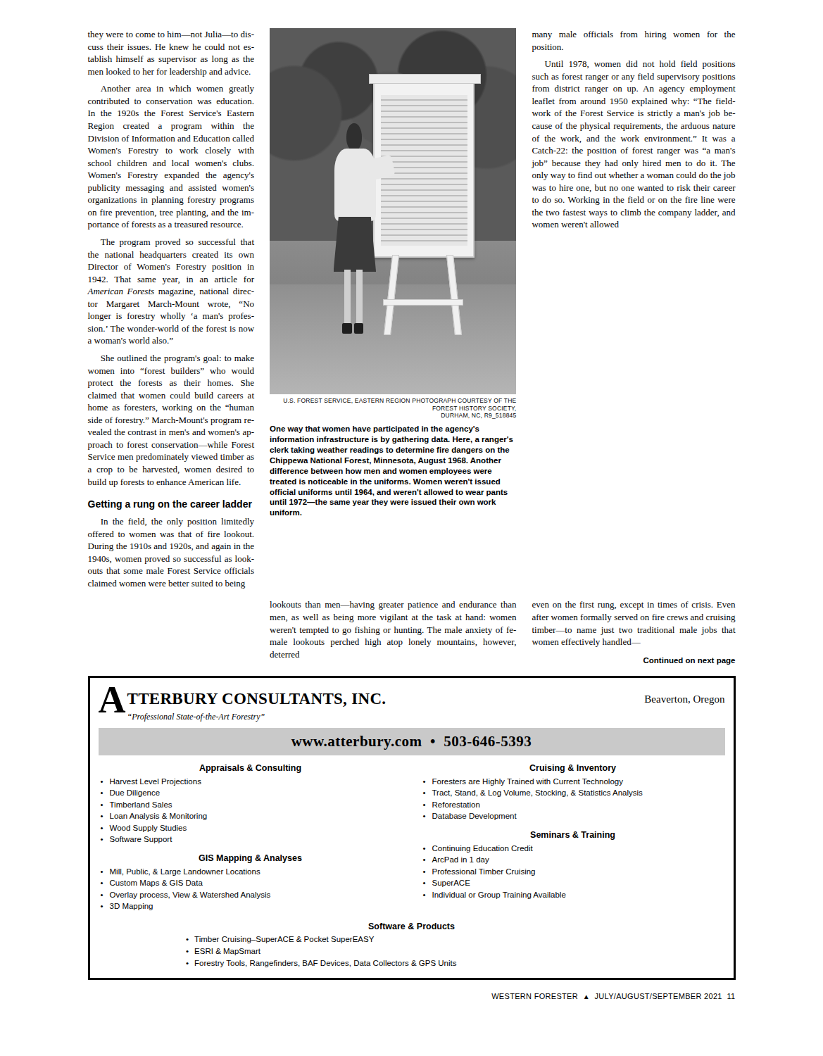they were to come to him—not Julia—to discuss their issues. He knew he could not establish himself as supervisor as long as the men looked to her for leadership and advice.
Another area in which women greatly contributed to conservation was education. In the 1920s the Forest Service's Eastern Region created a program within the Division of Information and Education called Women's Forestry to work closely with school children and local women's clubs. Women's Forestry expanded the agency's publicity messaging and assisted women's organizations in planning forestry programs on fire prevention, tree planting, and the importance of forests as a treasured resource.
The program proved so successful that the national headquarters created its own Director of Women's Forestry position in 1942. That same year, in an article for American Forests magazine, national director Margaret March-Mount wrote, “No longer is forestry wholly ‘a man's profession.’ The wonder-world of the forest is now a woman's world also.”
She outlined the program's goal: to make women into “forest builders” who would protect the forests as their homes. She claimed that women could build careers at home as foresters, working on the “human side of forestry.” March-Mount's program revealed the contrast in men's and women's approach to forest conservation—while Forest Service men predominately viewed timber as a crop to be harvested, women desired to build up forests to enhance American life.
Getting a rung on the career ladder
In the field, the only position limitedly offered to women was that of fire lookout. During the 1910s and 1920s, and again in the 1940s, women proved so successful as lookouts that some male Forest Service officials claimed women were better suited to being
U.S. Forest Service, Eastern Region photograph courtesy of the Forest History Society,
Durham, NC, R9_518845
One way that women have participated in the agency's information infrastructure is by gathering data. Here, a ranger's clerk taking weather readings to determine fire dangers on the Chippewa National Forest, Minnesota, August 1968. Another difference between how men and women employees were treated is noticeable in the uniforms. Women weren't issued official uniforms until 1964, and weren't allowed to wear pants until 1972—the same year they were issued their own work uniform.
many male officials from hiring women for the position.
Until 1978, women did not hold field positions such as forest ranger or any field supervisory positions from district ranger on up. An agency employment leaflet from around 1950 explained why: “The fieldwork of the Forest Service is strictly a man's job because of the physical requirements, the arduous nature of the work, and the work environment.” It was a Catch-22: the position of forest ranger was “a man's job” because they had only hired men to do it. The only way to find out whether a woman could do the job was to hire one, but no one wanted to risk their career to do so. Working in the field or on the fire line were the two fastest ways to climb the company ladder, and women weren't allowed
lookouts than men—having greater patience and endurance than men, as well as being more vigilant at the task at hand: women weren't tempted to go fishing or hunting. The male anxiety of female lookouts perched high atop lonely mountains, however, deterred
even on the first rung, except in times of crisis. Even after women formally served on fire crews and cruising timber—to name just two traditional male jobs that women effectively handled—
Continued on next page
A
TTERBURY CONSULTANTS, INC.
“Professional State-of-the-Art Forestry”
Beaverton, Oregon
www.atterbury.com • 503-646-5393
Appraisals & Consulting
Harvest Level Projections
Due Diligence
Timberland Sales
Loan Analysis & Monitoring
Wood Supply Studies
Software Support
GIS Mapping & Analyses
Mill, Public, & Large Landowner Locations
Custom Maps & GIS Data
Overlay process, View & Watershed Analysis
3D Mapping
Cruising & Inventory
Foresters are Highly Trained with Current Technology
Tract, Stand, & Log Volume, Stocking, & Statistics Analysis
Reforestation
Database Development
Seminars & Training
Continuing Education Credit
ArcPad in 1 day
Professional Timber Cruising
SuperACE
Individual or Group Training Available
Software & Products
Timber Cruising–SuperACE & Pocket SuperEASY
ESRI & MapSmart
Forestry Tools, Rangefinders, BAF Devices, Data Collectors & GPS Units
WESTERN FORESTER ▲ JULY/AUGUST/SEPTEMBER 2021 11